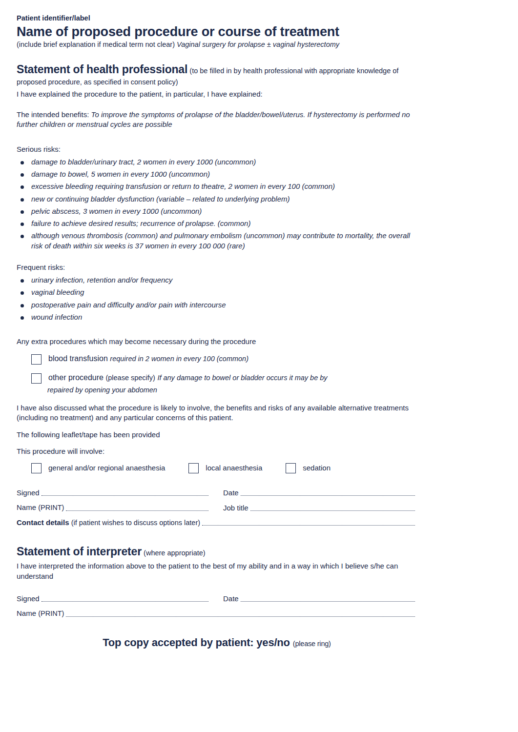Patient identifier/label
Name of proposed procedure or course of treatment
(include brief explanation if medical term not clear) Vaginal surgery for prolapse ± vaginal hysterectomy
Statement of health professional
(to be filled in by health professional with appropriate knowledge of proposed procedure, as specified in consent policy)
I have explained the procedure to the patient, in particular, I have explained:
The intended benefits: To improve the symptoms of prolapse of the bladder/bowel/uterus. If hysterectomy is performed no further children or menstrual cycles are possible
Serious risks:
damage to bladder/urinary tract, 2 women in every 1000 (uncommon)
damage to bowel, 5 women in every 1000 (uncommon)
excessive bleeding requiring transfusion or return to theatre, 2 women in every 100 (common)
new or continuing bladder dysfunction (variable – related to underlying problem)
pelvic abscess, 3 women in every 1000 (uncommon)
failure to achieve desired results; recurrence of prolapse. (common)
although venous thrombosis (common) and pulmonary embolism (uncommon) may contribute to mortality, the overall risk of death within six weeks is 37 women in every 100 000 (rare)
Frequent risks:
urinary infection, retention and/or frequency
vaginal bleeding
postoperative pain and difficulty and/or pain with intercourse
wound infection
Any extra procedures which may become necessary during the procedure
blood transfusion required in 2 women in every 100 (common)
other procedure (please specify) If any damage to bowel or bladder occurs it may be by
repaired by opening your abdomen
I have also discussed what the procedure is likely to involve, the benefits and risks of any available alternative treatments (including no treatment) and any particular concerns of this patient.
The following leaflet/tape has been provided
This procedure will involve:
general and/or regional anaesthesia local anaesthesia sedation
Signed Date
Name (PRINT) Job title
Contact details (if patient wishes to discuss options later)
Statement of interpreter
(where appropriate)
I have interpreted the information above to the patient to the best of my ability and in a way in which I believe s/he can understand
Signed Date
Name (PRINT)
Top copy accepted by patient: yes/no (please ring)